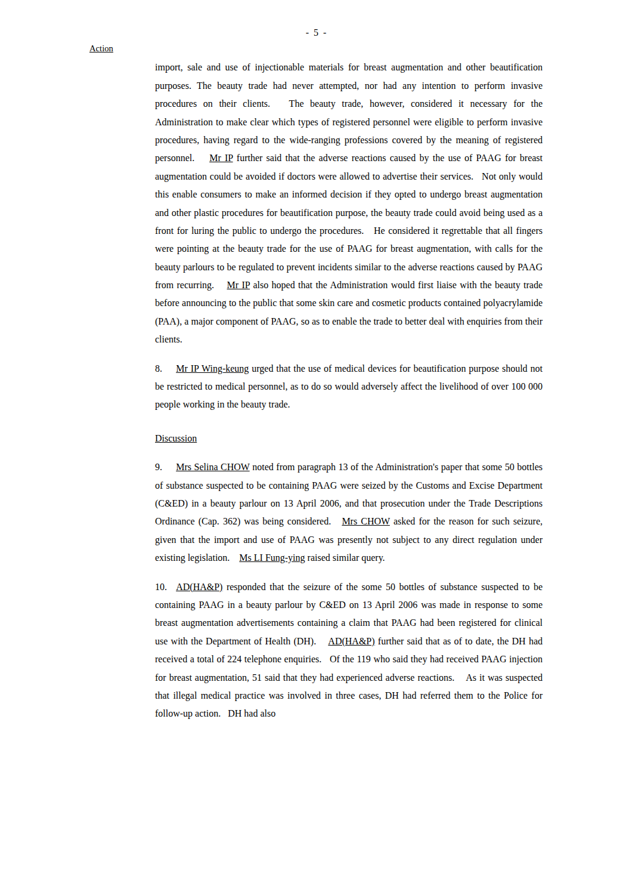Action
- 5 -
import, sale and use of injectionable materials for breast augmentation and other beautification purposes. The beauty trade had never attempted, nor had any intention to perform invasive procedures on their clients. The beauty trade, however, considered it necessary for the Administration to make clear which types of registered personnel were eligible to perform invasive procedures, having regard to the wide-ranging professions covered by the meaning of registered personnel. Mr IP further said that the adverse reactions caused by the use of PAAG for breast augmentation could be avoided if doctors were allowed to advertise their services. Not only would this enable consumers to make an informed decision if they opted to undergo breast augmentation and other plastic procedures for beautification purpose, the beauty trade could avoid being used as a front for luring the public to undergo the procedures. He considered it regrettable that all fingers were pointing at the beauty trade for the use of PAAG for breast augmentation, with calls for the beauty parlours to be regulated to prevent incidents similar to the adverse reactions caused by PAAG from recurring. Mr IP also hoped that the Administration would first liaise with the beauty trade before announcing to the public that some skin care and cosmetic products contained polyacrylamide (PAA), a major component of PAAG, so as to enable the trade to better deal with enquiries from their clients.
8. Mr IP Wing-keung urged that the use of medical devices for beautification purpose should not be restricted to medical personnel, as to do so would adversely affect the livelihood of over 100 000 people working in the beauty trade.
Discussion
9. Mrs Selina CHOW noted from paragraph 13 of the Administration's paper that some 50 bottles of substance suspected to be containing PAAG were seized by the Customs and Excise Department (C&ED) in a beauty parlour on 13 April 2006, and that prosecution under the Trade Descriptions Ordinance (Cap. 362) was being considered. Mrs CHOW asked for the reason for such seizure, given that the import and use of PAAG was presently not subject to any direct regulation under existing legislation. Ms LI Fung-ying raised similar query.
10. AD(HA&P) responded that the seizure of the some 50 bottles of substance suspected to be containing PAAG in a beauty parlour by C&ED on 13 April 2006 was made in response to some breast augmentation advertisements containing a claim that PAAG had been registered for clinical use with the Department of Health (DH). AD(HA&P) further said that as of to date, the DH had received a total of 224 telephone enquiries. Of the 119 who said they had received PAAG injection for breast augmentation, 51 said that they had experienced adverse reactions. As it was suspected that illegal medical practice was involved in three cases, DH had referred them to the Police for follow-up action. DH had also